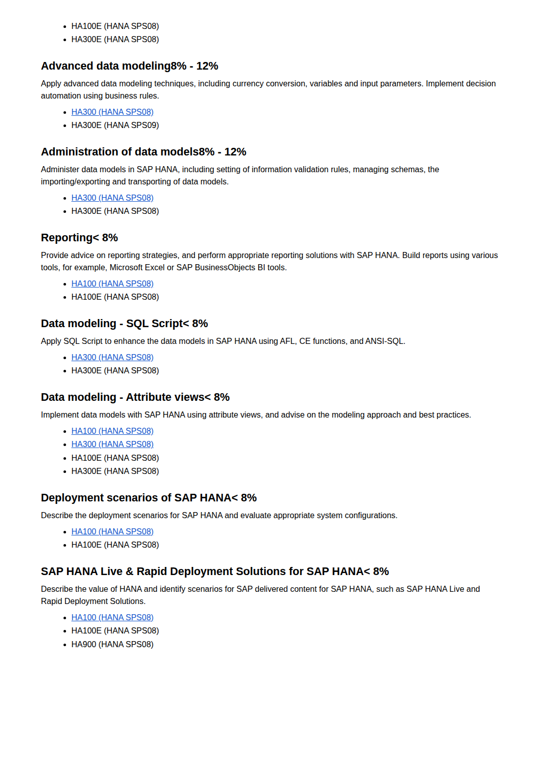HA100E (HANA SPS08)
HA300E (HANA SPS08)
Advanced data modeling8% - 12%
Apply advanced data modeling techniques, including currency conversion, variables and input parameters. Implement decision automation using business rules.
HA300 (HANA SPS08)
HA300E (HANA SPS09)
Administration of data models8% - 12%
Administer data models in SAP HANA, including setting of information validation rules, managing schemas, the importing/exporting and transporting of data models.
HA300 (HANA SPS08)
HA300E (HANA SPS08)
Reporting< 8%
Provide advice on reporting strategies, and perform appropriate reporting solutions with SAP HANA. Build reports using various tools, for example, Microsoft Excel or SAP BusinessObjects BI tools.
HA100 (HANA SPS08)
HA100E (HANA SPS08)
Data modeling - SQL Script< 8%
Apply SQL Script to enhance the data models in SAP HANA using AFL, CE functions, and ANSI-SQL.
HA300 (HANA SPS08)
HA300E (HANA SPS08)
Data modeling - Attribute views< 8%
Implement data models with SAP HANA using attribute views, and advise on the modeling approach and best practices.
HA100 (HANA SPS08)
HA300 (HANA SPS08)
HA100E (HANA SPS08)
HA300E (HANA SPS08)
Deployment scenarios of SAP HANA< 8%
Describe the deployment scenarios for SAP HANA and evaluate appropriate system configurations.
HA100 (HANA SPS08)
HA100E (HANA SPS08)
SAP HANA Live & Rapid Deployment Solutions for SAP HANA< 8%
Describe the value of HANA and identify scenarios for SAP delivered content for SAP HANA, such as SAP HANA Live and Rapid Deployment Solutions.
HA100 (HANA SPS08)
HA100E (HANA SPS08)
HA900 (HANA SPS08)